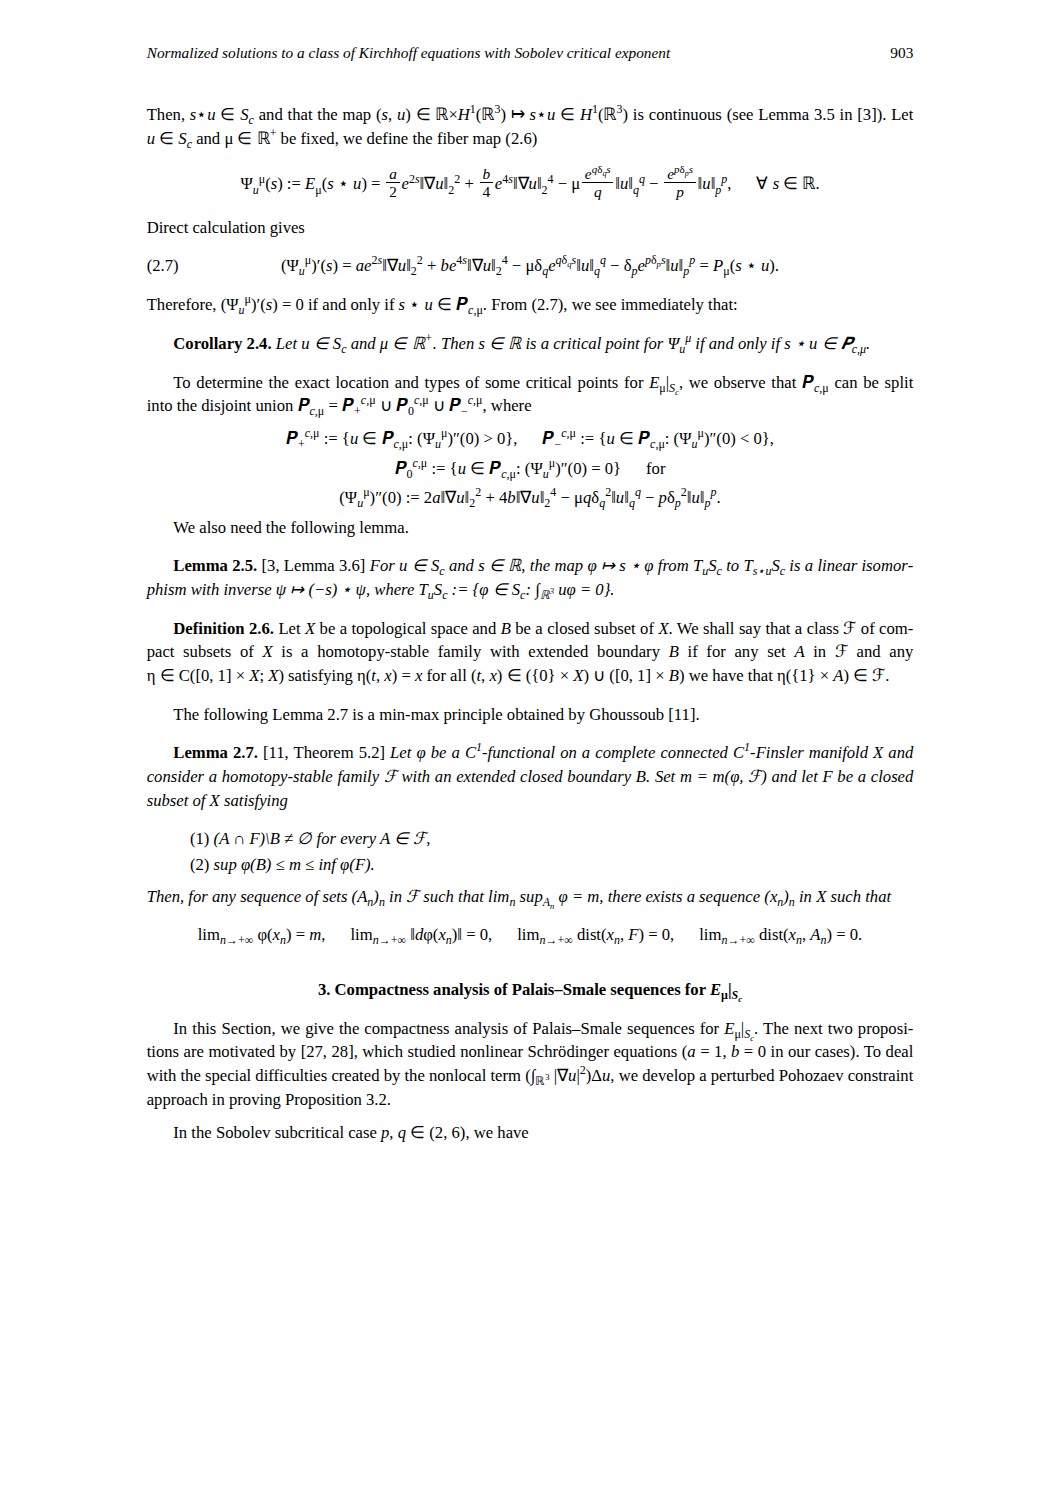Normalized solutions to a class of Kirchhoff equations with Sobolev critical exponent 903
Then, s⋆u ∈ Sc and that the map (s, u) ∈ ℝ×H1(ℝ3) ↦ s⋆u ∈ H1(ℝ3) is continuous (see Lemma 3.5 in [3]). Let u ∈ Sc and μ ∈ ℝ+ be fixed, we define the fiber map (2.6)
Ψuμ(s) := Eμ(s ⋆ u) = a 2 e2s‖∇u‖22 + b 4 e4s‖∇u‖24 − μeqδqs q‖u‖qq − epδps p‖u‖pp,   ∀ s ∈ ℝ.
Direct calculation gives
(2.7) (Ψuμ)′(s) = ae2s‖∇u‖22 + be4s‖∇u‖24 − μδqeqδqs‖u‖qq − δpepδps‖u‖pp = Pμ(s ⋆ u).
Therefore, (Ψuμ)′(s) = 0 if and only if s ⋆ u ∈ 𝑷c,μ. From (2.7), we see immediately that:
Corollary 2.4. Let u ∈ Sc and μ ∈ ℝ+. Then s ∈ ℝ is a critical point for Ψuμ if and only if s ⋆ u ∈ 𝑷c,μ.
To determine the exact location and types of some critical points for Eμ|Sc, we observe that 𝑷c,μ can be split into the disjoint union 𝑷c,μ = 𝑷+c,μ ∪ 𝑷0c,μ ∪ 𝑷−c,μ, where
𝑷+c,μ := {u ∈ 𝑷c,μ: (Ψuμ)″(0) > 0},   𝑷−c,μ := {u ∈ 𝑷c,μ: (Ψuμ)″(0) < 0},
𝑷0c,μ := {u ∈ 𝑷c,μ: (Ψuμ)″(0) = 0}   for
(Ψuμ)″(0) := 2a‖∇u‖22 + 4b‖∇u‖24 − μqδq2‖u‖qq − pδp2‖u‖pp.
We also need the following lemma.
Lemma 2.5. [3, Lemma 3.6] For u ∈ Sc and s ∈ ℝ, the map φ ↦ s ⋆ φ from TuSc to Ts⋆uSc is a linear isomorphism with inverse ψ ↦ (−s) ⋆ ψ, where TuSc := {φ ∈ Sc: ∫ℝ3 uφ = 0}.
Definition 2.6. Let X be a topological space and B be a closed subset of X. We shall say that a class ℱ of compact subsets of X is a homotopy-stable family with extended boundary B if for any set A in ℱ and any η ∈ C([0, 1] × X; X) satisfying η(t, x) = x for all (t, x) ∈ ({0} × X) ∪ ([0, 1] × B) we have that η({1} × A) ∈ ℱ.
The following Lemma 2.7 is a min-max principle obtained by Ghoussoub [11].
Lemma 2.7. [11, Theorem 5.2] Let φ be a C1-functional on a complete connected C1-Finsler manifold X and consider a homotopy-stable family ℱ with an extended closed boundary B. Set m = m(φ, ℱ) and let F be a closed subset of X satisfying
(1) (A ∩ F)\B ≠ ∅ for every A ∈ ℱ,
(2) sup φ(B) ≤ m ≤ inf φ(F).
Then, for any sequence of sets (An)n in ℱ such that limn supAn φ = m, there exists a sequence (xn)n in X such that
limn→+∞ φ(xn) = m,   limn→+∞ ‖dφ(xn)‖ = 0,   limn→+∞ dist(xn, F) = 0,   limn→+∞ dist(xn, An) = 0.
3. Compactness analysis of Palais–Smale sequences for Eμ|Sc
In this Section, we give the compactness analysis of Palais–Smale sequences for Eμ|Sc. The next two propositions are motivated by [27, 28], which studied nonlinear Schrödinger equations (a = 1, b = 0 in our cases). To deal with the special difficulties created by the nonlocal term (∫ℝ3 |∇u|2)Δu, we develop a perturbed Pohozaev constraint approach in proving Proposition 3.2.
In the Sobolev subcritical case p, q ∈ (2, 6), we have